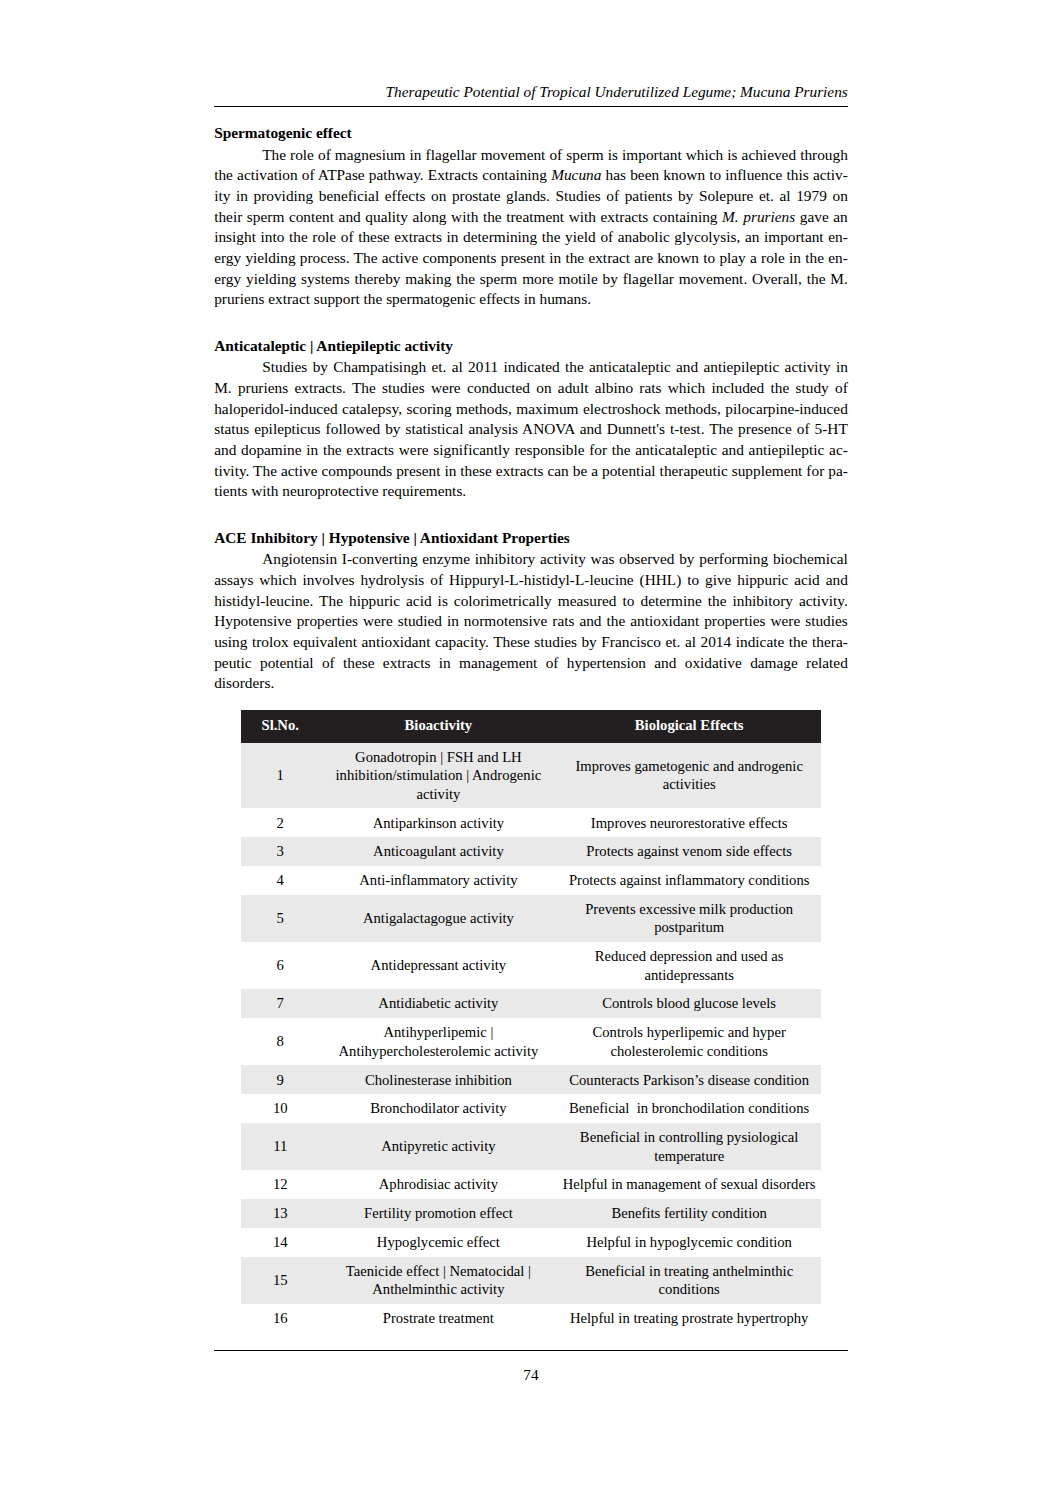Therapeutic Potential of Tropical Underutilized Legume; Mucuna Pruriens
Spermatogenic effect
The role of magnesium in flagellar movement of sperm is important which is achieved through the activation of ATPase pathway. Extracts containing Mucuna has been known to influence this activity in providing beneficial effects on prostate glands. Studies of patients by Solepure et. al 1979 on their sperm content and quality along with the treatment with extracts containing M. pruriens gave an insight into the role of these extracts in determining the yield of anabolic glycolysis, an important energy yielding process. The active components present in the extract are known to play a role in the energy yielding systems thereby making the sperm more motile by flagellar movement. Overall, the M. pruriens extract support the spermatogenic effects in humans.
Anticataleptic | Antiepileptic activity
Studies by Champatisingh et. al 2011 indicated the anticataleptic and antiepileptic activity in M. pruriens extracts. The studies were conducted on adult albino rats which included the study of haloperidol-induced catalepsy, scoring methods, maximum electroshock methods, pilocarpine-induced status epilepticus followed by statistical analysis ANOVA and Dunnett's t-test. The presence of 5-HT and dopamine in the extracts were significantly responsible for the anticataleptic and antiepileptic activity. The active compounds present in these extracts can be a potential therapeutic supplement for patients with neuroprotective requirements.
ACE Inhibitory | Hypotensive | Antioxidant Properties
Angiotensin I-converting enzyme inhibitory activity was observed by performing biochemical assays which involves hydrolysis of Hippuryl-L-histidyl-L-leucine (HHL) to give hippuric acid and histidyl-leucine. The hippuric acid is colorimetrically measured to determine the inhibitory activity. Hypotensive properties were studied in normotensive rats and the antioxidant properties were studies using trolox equivalent antioxidant capacity. These studies by Francisco et. al 2014 indicate the therapeutic potential of these extracts in management of hypertension and oxidative damage related disorders.
| Sl.No. | Bioactivity | Biological Effects |
| --- | --- | --- |
| 1 | Gonadotropin / FSH and LH inhibition/stimulation / Androgenic activity | Improves gametogenic and androgenic activities |
| 2 | Antiparkinson activity | Improves neurorestorative effects |
| 3 | Anticoagulant activity | Protects against venom side effects |
| 4 | Anti-inflammatory activity | Protects against inflammatory conditions |
| 5 | Antigalactagogue activity | Prevents excessive milk production postparitum |
| 6 | Antidepressant activity | Reduced depression and used as antidepressants |
| 7 | Antidiabetic activity | Controls blood glucose levels |
| 8 | Antihyperlipemic / Antihypercholesterolemic activity | Controls hyperlipemic and hyper cholesterolemic conditions |
| 9 | Cholinesterase inhibition | Counteracts Parkison’s disease condition |
| 10 | Bronchodilator activity | Beneficial in bronchodilation conditions |
| 11 | Antipyretic activity | Beneficial in controlling pysiological temperature |
| 12 | Aphrodisiac activity | Helpful in management of sexual disorders |
| 13 | Fertility promotion effect | Benefits fertility condition |
| 14 | Hypoglycemic effect | Helpful in hypoglycemic condition |
| 15 | Taenicide effect / Nematocidal / Anthelminthic activity | Beneficial in treating anthelminthic conditions |
| 16 | Prostrate treatment | Helpful in treating prostrate hypertrophy |
74